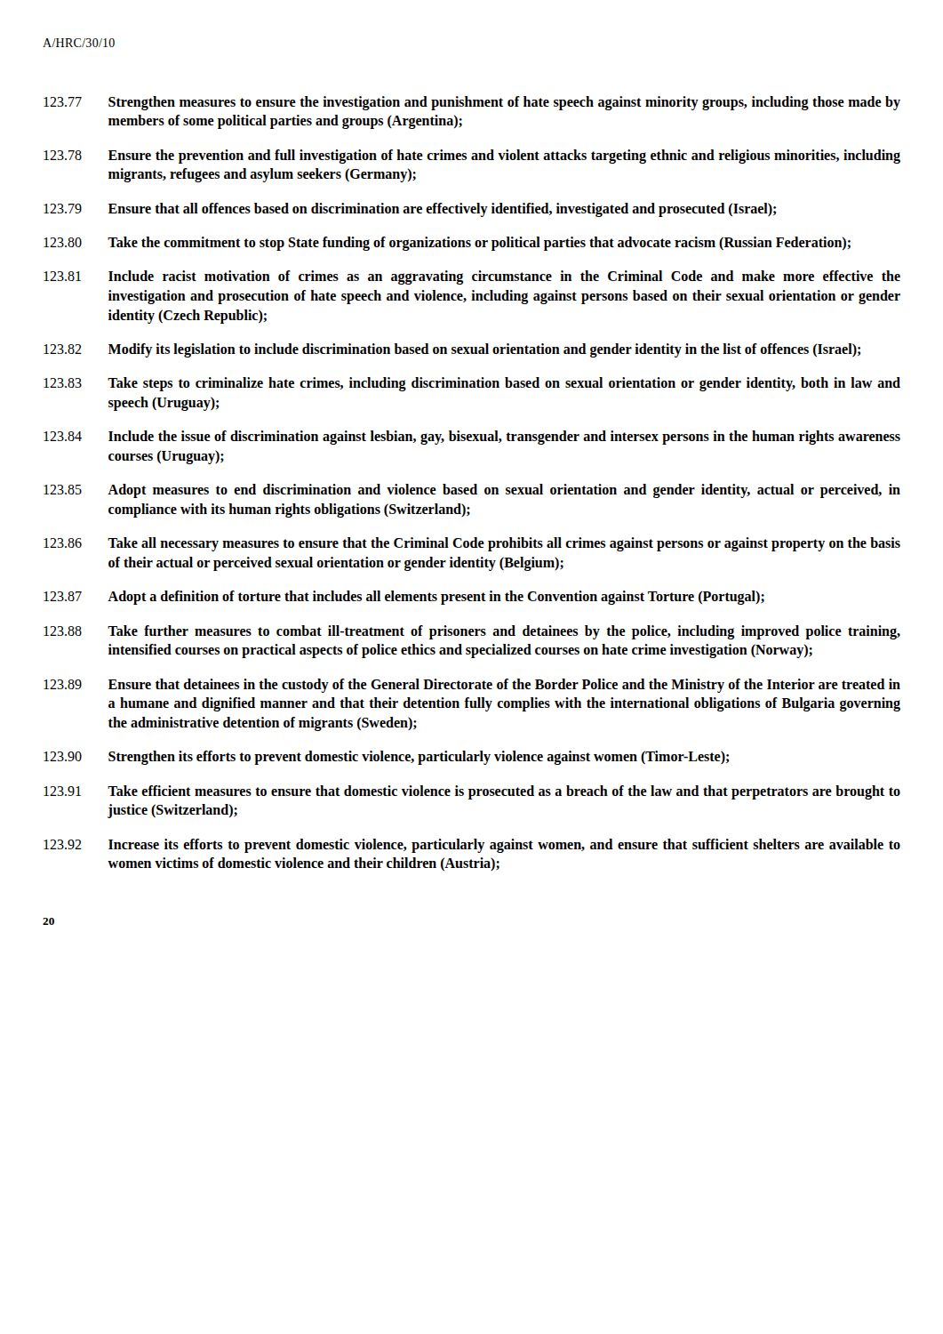A/HRC/30/10
123.77
Strengthen measures to ensure the investigation and punishment of hate speech against minority groups, including those made by members of some political parties and groups (Argentina);
123.78
Ensure the prevention and full investigation of hate crimes and violent attacks targeting ethnic and religious minorities, including migrants, refugees and asylum seekers (Germany);
123.79
Ensure that all offences based on discrimination are effectively identified, investigated and prosecuted (Israel);
123.80
Take the commitment to stop State funding of organizations or political parties that advocate racism (Russian Federation);
123.81
Include racist motivation of crimes as an aggravating circumstance in the Criminal Code and make more effective the investigation and prosecution of hate speech and violence, including against persons based on their sexual orientation or gender identity (Czech Republic);
123.82
Modify its legislation to include discrimination based on sexual orientation and gender identity in the list of offences (Israel);
123.83
Take steps to criminalize hate crimes, including discrimination based on sexual orientation or gender identity, both in law and speech (Uruguay);
123.84
Include the issue of discrimination against lesbian, gay, bisexual, transgender and intersex persons in the human rights awareness courses (Uruguay);
123.85
Adopt measures to end discrimination and violence based on sexual orientation and gender identity, actual or perceived, in compliance with its human rights obligations (Switzerland);
123.86
Take all necessary measures to ensure that the Criminal Code prohibits all crimes against persons or against property on the basis of their actual or perceived sexual orientation or gender identity (Belgium);
123.87
Adopt a definition of torture that includes all elements present in the Convention against Torture (Portugal);
123.88
Take further measures to combat ill-treatment of prisoners and detainees by the police, including improved police training, intensified courses on practical aspects of police ethics and specialized courses on hate crime investigation (Norway);
123.89
Ensure that detainees in the custody of the General Directorate of the Border Police and the Ministry of the Interior are treated in a humane and dignified manner and that their detention fully complies with the international obligations of Bulgaria governing the administrative detention of migrants (Sweden);
123.90
Strengthen its efforts to prevent domestic violence, particularly violence against women (Timor-Leste);
123.91
Take efficient measures to ensure that domestic violence is prosecuted as a breach of the law and that perpetrators are brought to justice (Switzerland);
123.92
Increase its efforts to prevent domestic violence, particularly against women, and ensure that sufficient shelters are available to women victims of domestic violence and their children (Austria);
20